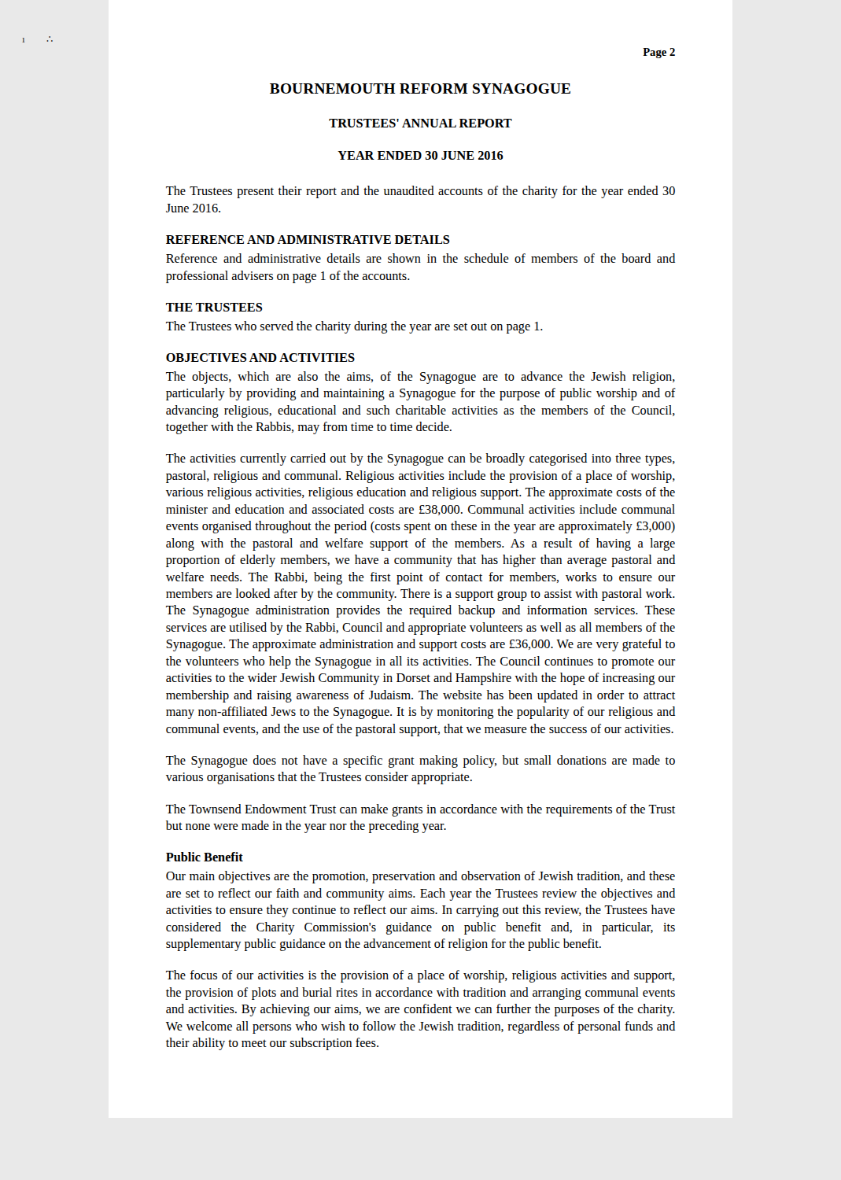ı ∴
Page 2
BOURNEMOUTH REFORM SYNAGOGUE
TRUSTEES' ANNUAL REPORT
YEAR ENDED 30 JUNE 2016
The Trustees present their report and the unaudited accounts of the charity for the year ended 30 June 2016.
REFERENCE AND ADMINISTRATIVE DETAILS
Reference and administrative details are shown in the schedule of members of the board and professional advisers on page 1 of the accounts.
THE TRUSTEES
The Trustees who served the charity during the year are set out on page 1.
OBJECTIVES AND ACTIVITIES
The objects, which are also the aims, of the Synagogue are to advance the Jewish religion, particularly by providing and maintaining a Synagogue for the purpose of public worship and of advancing religious, educational and such charitable activities as the members of the Council, together with the Rabbis, may from time to time decide.
The activities currently carried out by the Synagogue can be broadly categorised into three types, pastoral, religious and communal. Religious activities include the provision of a place of worship, various religious activities, religious education and religious support. The approximate costs of the minister and education and associated costs are £38,000. Communal activities include communal events organised throughout the period (costs spent on these in the year are approximately £3,000) along with the pastoral and welfare support of the members. As a result of having a large proportion of elderly members, we have a community that has higher than average pastoral and welfare needs. The Rabbi, being the first point of contact for members, works to ensure our members are looked after by the community. There is a support group to assist with pastoral work. The Synagogue administration provides the required backup and information services. These services are utilised by the Rabbi, Council and appropriate volunteers as well as all members of the Synagogue. The approximate administration and support costs are £36,000. We are very grateful to the volunteers who help the Synagogue in all its activities. The Council continues to promote our activities to the wider Jewish Community in Dorset and Hampshire with the hope of increasing our membership and raising awareness of Judaism. The website has been updated in order to attract many non-affiliated Jews to the Synagogue. It is by monitoring the popularity of our religious and communal events, and the use of the pastoral support, that we measure the success of our activities.
The Synagogue does not have a specific grant making policy, but small donations are made to various organisations that the Trustees consider appropriate.
The Townsend Endowment Trust can make grants in accordance with the requirements of the Trust but none were made in the year nor the preceding year.
Public Benefit
Our main objectives are the promotion, preservation and observation of Jewish tradition, and these are set to reflect our faith and community aims. Each year the Trustees review the objectives and activities to ensure they continue to reflect our aims. In carrying out this review, the Trustees have considered the Charity Commission's guidance on public benefit and, in particular, its supplementary public guidance on the advancement of religion for the public benefit.
The focus of our activities is the provision of a place of worship, religious activities and support, the provision of plots and burial rites in accordance with tradition and arranging communal events and activities. By achieving our aims, we are confident we can further the purposes of the charity. We welcome all persons who wish to follow the Jewish tradition, regardless of personal funds and their ability to meet our subscription fees.